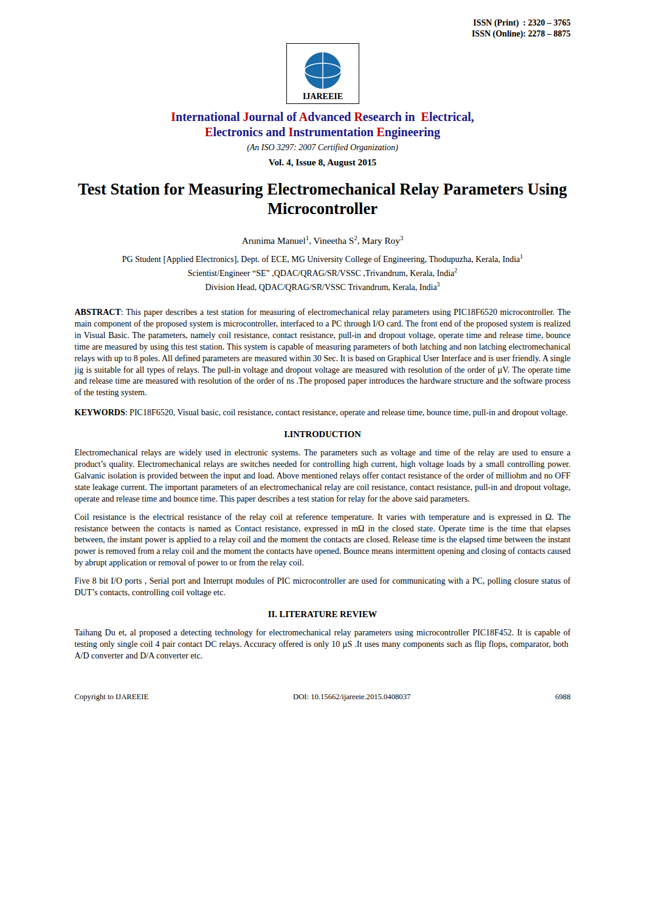ISSN (Print) : 2320 – 3765
ISSN (Online): 2278 – 8875
International Journal of Advanced Research in Electrical,
Electronics and Instrumentation Engineering
(An ISO 3297: 2007 Certified Organization)
Vol. 4, Issue 8, August 2015
Test Station for Measuring Electromechanical Relay Parameters Using Microcontroller
Arunima Manuel1, Vineetha S2, Mary Roy3
PG Student [Applied Electronics], Dept. of ECE, MG University College of Engineering, Thodupuzha, Kerala, India1
Scientist/Engineer “SE” ,QDAC/QRAG/SR/VSSC ,Trivandrum, Kerala, India2
Division Head, QDAC/QRAG/SR/VSSC Trivandrum, Kerala, India3
ABSTRACT: This paper describes a test station for measuring of electromechanical relay parameters using PIC18F6520 microcontroller. The main component of the proposed system is microcontroller, interfaced to a PC through I/O card. The front end of the proposed system is realized in Visual Basic. The parameters, namely coil resistance, contact resistance, pull-in and dropout voltage, operate time and release time, bounce time are measured by using this test station. This system is capable of measuring parameters of both latching and non latching electromechanical relays with up to 8 poles. All defined parameters are measured within 30 Sec. It is based on Graphical User Interface and is user friendly. A single jig is suitable for all types of relays. The pull-in voltage and dropout voltage are measured with resolution of the order of µV. The operate time and release time are measured with resolution of the order of ns .The proposed paper introduces the hardware structure and the software process of the testing system.
KEYWORDS: PIC18F6520, Visual basic, coil resistance, contact resistance, operate and release time, bounce time, pull-in and dropout voltage.
I.INTRODUCTION
Electromechanical relays are widely used in electronic systems. The parameters such as voltage and time of the relay are used to ensure a product’s quality. Electromechanical relays are switches needed for controlling high current, high voltage loads by a small controlling power. Galvanic isolation is provided between the input and load. Above mentioned relays offer contact resistance of the order of milliohm and no OFF state leakage current. The important parameters of an electromechanical relay are coil resistance, contact resistance, pull-in and dropout voltage, operate and release time and bounce time. This paper describes a test station for relay for the above said parameters.
Coil resistance is the electrical resistance of the relay coil at reference temperature. It varies with temperature and is expressed in Ω. The resistance between the contacts is named as Contact resistance, expressed in mΩ in the closed state. Operate time is the time that elapses between, the instant power is applied to a relay coil and the moment the contacts are closed. Release time is the elapsed time between the instant power is removed from a relay coil and the moment the contacts have opened. Bounce means intermittent opening and closing of contacts caused by abrupt application or removal of power to or from the relay coil.
Five 8 bit I/O ports , Serial port and Interrupt modules of PIC microcontroller are used for communicating with a PC, polling closure status of DUT’s contacts, controlling coil voltage etc.
II. LITERATURE REVIEW
Taihang Du et, al proposed a detecting technology for electromechanical relay parameters using microcontroller PIC18F452. It is capable of testing only single coil 4 pair contact DC relays. Accuracy offered is only 10 µS .It uses many components such as flip flops, comparator, both A/D converter and D/A converter etc.
Copyright to IJAREEIE DOI: 10.15662/ijareeie.2015.0408037 6988